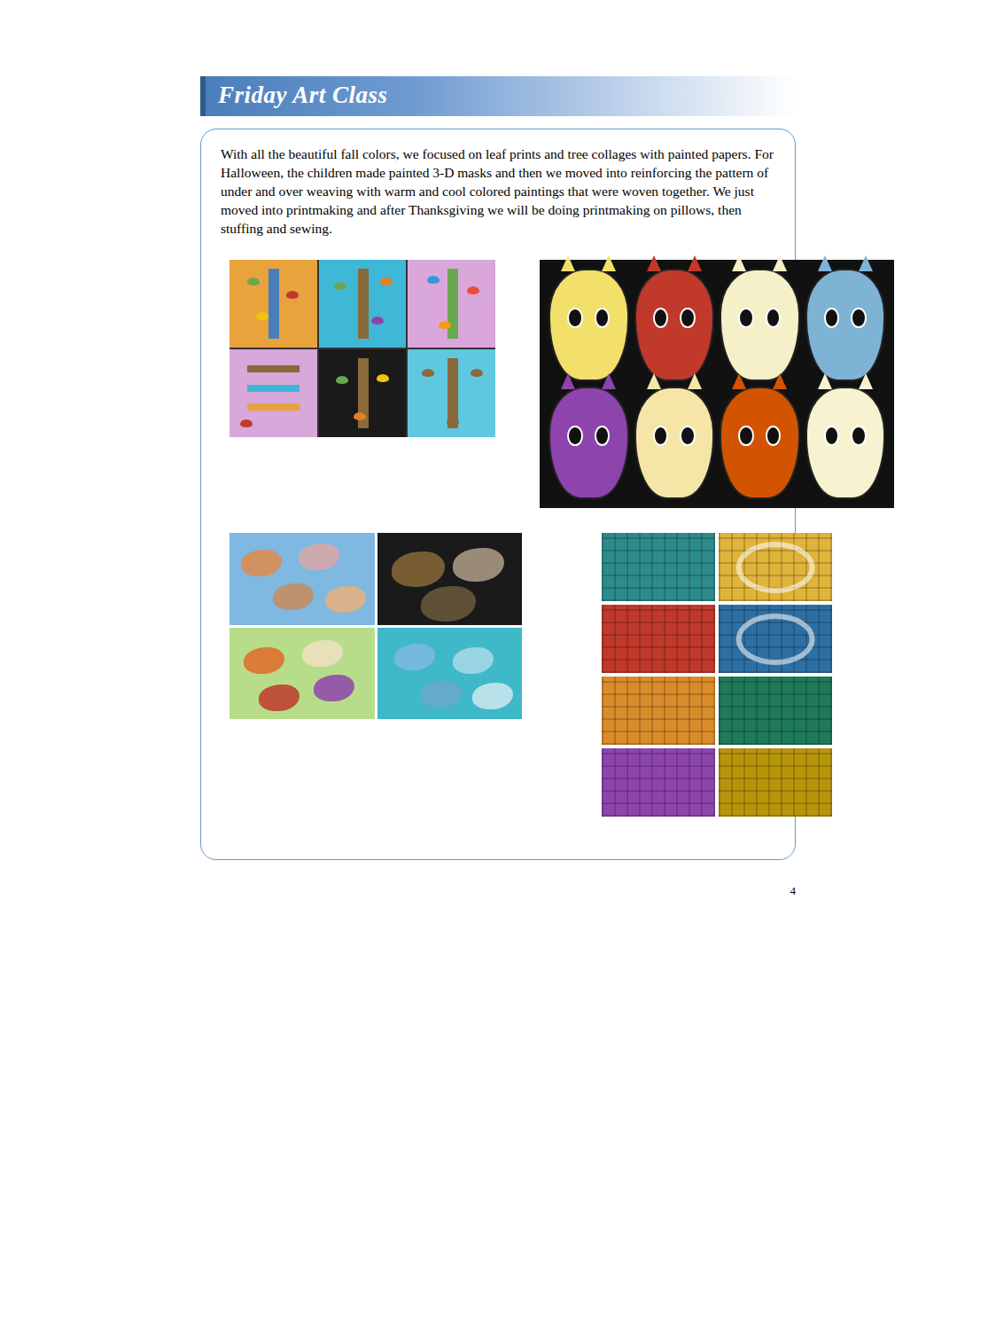Friday Art Class
With all the beautiful fall colors, we focused on leaf prints and tree collages with painted papers. For Halloween, the children made painted 3-D masks and then we moved into reinforcing the pattern of under and over weaving with warm and cool colored paintings that were woven together. We just moved into printmaking and after Thanksgiving we will be doing printmaking on pillows, then stuffing and sewing.
4